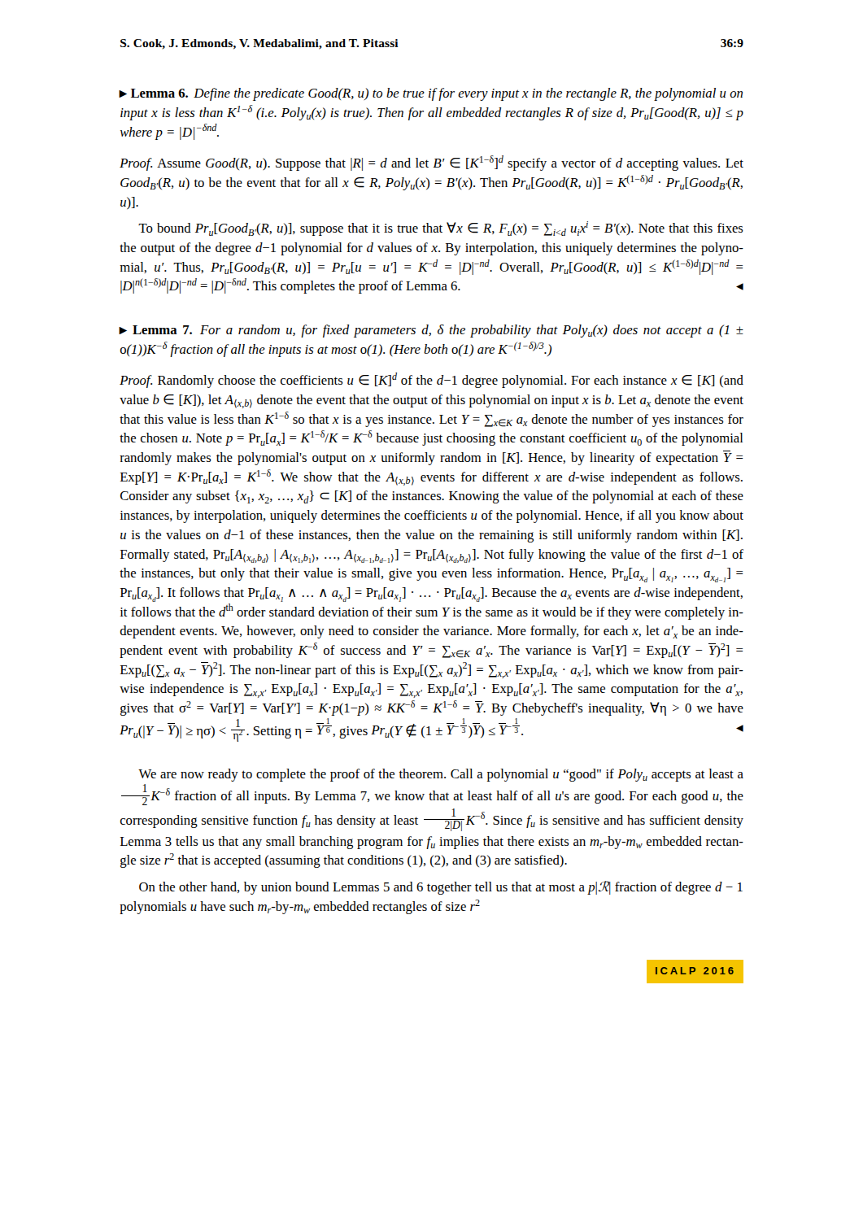S. Cook, J. Edmonds, V. Medabalimi, and T. Pitassi 36:9
▸ Lemma 6. Define the predicate Good(R, u) to be true if for every input x in the rectangle R, the polynomial u on input x is less than K1−δ (i.e. Polyu(x) is true). Then for all embedded rectangles R of size d, Pru[Good(R, u)] ≤ p where p = |D|−δnd.
Proof. Assume Good(R, u). Suppose that |R| = d and let B′ ∈ [K1−δ]d specify a vector of d accepting values. Let GoodB′(R, u) to be the event that for all x ∈ R, Polyu(x) = B′(x). Then Pru[Good(R, u)] = K(1−δ)d · Pru[GoodB′(R, u)].
To bound Pru[GoodB′(R, u)], suppose that it is true that ∀x ∈ R, Fu(x) = ∑i<d uixi = B′(x). Note that this fixes the output of the degree d−1 polynomial for d values of x. By interpolation, this uniquely determines the polynomial, u′. Thus, Pru[GoodB′(R, u)] = Pru[u = u′] = K−d = |D|−nd. Overall, Pru[Good(R, u)] ≤ K(1−δ)d|D|−nd = |D|n(1−δ)d|D|−nd = |D|−δnd. This completes the proof of Lemma 6. ◂
▸ Lemma 7. For a random u, for fixed parameters d, δ the probability that Polyu(x) does not accept a (1 ± o(1))K−δ fraction of all the inputs is at most o(1). (Here both o(1) are K−(1−δ)/3.)
Proof. Randomly choose the coefficients u ∈ [K]d of the d−1 degree polynomial. For each instance x ∈ [K] (and value b ∈ [K]), let A⟨x,b⟩ denote the event that the output of this polynomial on input x is b. Let ax denote the event that this value is less than K1−δ so that x is a yes instance. Let Y = ∑x∈K ax denote the number of yes instances for the chosen u. Note p = Pru[ax] = K1−δ/K = K−δ because just choosing the constant coefficient u0 of the polynomial randomly makes the polynomial's output on x uniformly random in [K]. Hence, by linearity of expectation Y = Exp[Y] = K·Pru[ax] = K1−δ. We show that the A⟨x,b⟩ events for different x are d-wise independent as follows. Consider any subset {x1, x2, …, xd} ⊂ [K] of the instances. Knowing the value of the polynomial at each of these instances, by interpolation, uniquely determines the coefficients u of the polynomial. Hence, if all you know about u is the values on d−1 of these instances, then the value on the remaining is still uniformly random within [K]. Formally stated, Pru[A⟨xd,bd⟩ | A⟨x1,b1⟩, …, A⟨xd−1,bd−1⟩] = Pru[A⟨xd,bd⟩]. Not fully knowing the value of the first d−1 of the instances, but only that their value is small, give you even less information. Hence, Pru[axd | ax1, …, axd−1] = Pru[axd]. It follows that Pru[ax1 ∧ … ∧ axd] = Pru[ax1] · … · Pru[axd]. Because the ax events are d-wise independent, it follows that the dth order standard deviation of their sum Y is the same as it would be if they were completely independent events. We, however, only need to consider the variance. More formally, for each x, let a′x be an independent event with probability K−δ of success and Y′ = ∑x∈K a′x. The variance is Var[Y] = Expu[(Y − Y)2] = Expu[(∑x ax − Y)2]. The non-linear part of this is Expu[(∑x ax)2] = ∑x,x′ Expu[ax · ax′], which we know from pair-wise independence is ∑x,x′ Expu[ax] · Expu[ax′] = ∑x,x′ Expu[a′x] · Expu[a′x′]. The same computation for the a′x, gives that σ2 = Var[Y] = Var[Y′] = K·p(1−p) ≈ KK−δ = K1−δ = Y. By Chebycheff's inequality, ∀η > 0 we have Pru(|Y − Y)| ≥ ησ) < 1 η2. Setting η = Y16, gives Pru(Y ∉ (1 ± Y−13)Y) ≤ Y−13. ◂
We are now ready to complete the proof of the theorem. Call a polynomial u “good" if Polyu accepts at least a 12 K−δ fraction of all inputs. By Lemma 7, we know that at least half of all u's are good. For each good u, the corresponding sensitive function fu has density at least 12|D|K−δ. Since fu is sensitive and has sufficient density Lemma 3 tells us that any small branching program for fu implies that there exists an mr-by-mw embedded rectangle size r2 that is accepted (assuming that conditions (1), (2), and (3) are satisfied).
On the other hand, by union bound Lemmas 5 and 6 together tell us that at most a p|ℛ| fraction of degree d − 1 polynomials u have such mr-by-mw embedded rectangles of size r2
ICALP 2016